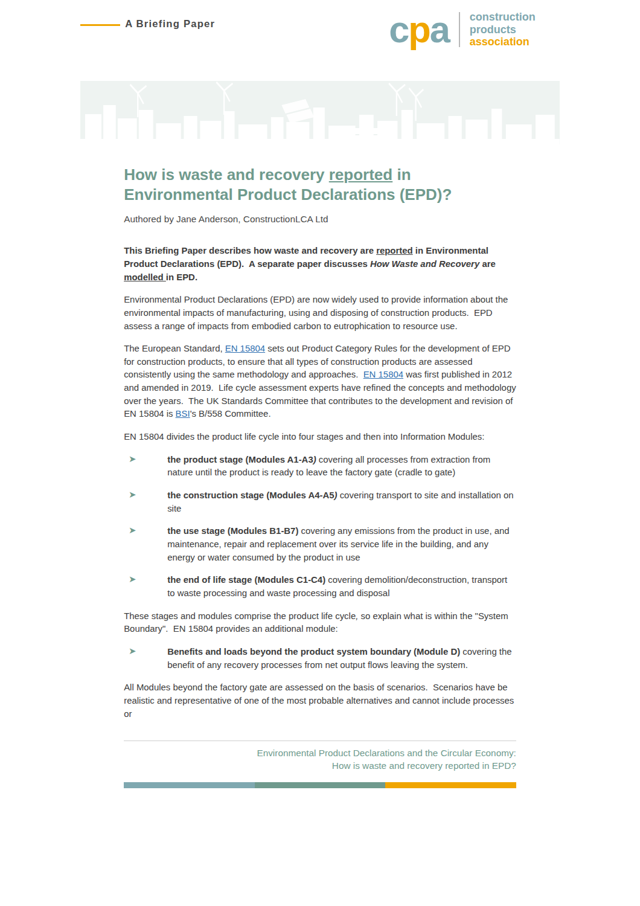A Briefing Paper
cpa
construction products association
How is waste and recovery reported in Environmental Product Declarations (EPD)?
Authored by Jane Anderson, ConstructionLCA Ltd
This Briefing Paper describes how waste and recovery are reported in Environmental Product Declarations (EPD). A separate paper discusses How Waste and Recovery are modelled in EPD.
Environmental Product Declarations (EPD) are now widely used to provide information about the environmental impacts of manufacturing, using and disposing of construction products. EPD assess a range of impacts from embodied carbon to eutrophication to resource use.
The European Standard, EN 15804 sets out Product Category Rules for the development of EPD for construction products, to ensure that all types of construction products are assessed consistently using the same methodology and approaches. EN 15804 was first published in 2012 and amended in 2019. Life cycle assessment experts have refined the concepts and methodology over the years. The UK Standards Committee that contributes to the development and revision of EN 15804 is BSI's B/558 Committee.
EN 15804 divides the product life cycle into four stages and then into Information Modules:
the product stage (Modules A1-A3) covering all processes from extraction from nature until the product is ready to leave the factory gate (cradle to gate)
the construction stage (Modules A4-A5) covering transport to site and installation on site
the use stage (Modules B1-B7) covering any emissions from the product in use, and maintenance, repair and replacement over its service life in the building, and any energy or water consumed by the product in use
the end of life stage (Modules C1-C4) covering demolition/deconstruction, transport to waste processing and waste processing and disposal
These stages and modules comprise the product life cycle, so explain what is within the "System Boundary". EN 15804 provides an additional module:
Benefits and loads beyond the product system boundary (Module D) covering the benefit of any recovery processes from net output flows leaving the system.
All Modules beyond the factory gate are assessed on the basis of scenarios. Scenarios have be realistic and representative of one of the most probable alternatives and cannot include processes or
Environmental Product Declarations and the Circular Economy:
How is waste and recovery reported in EPD?